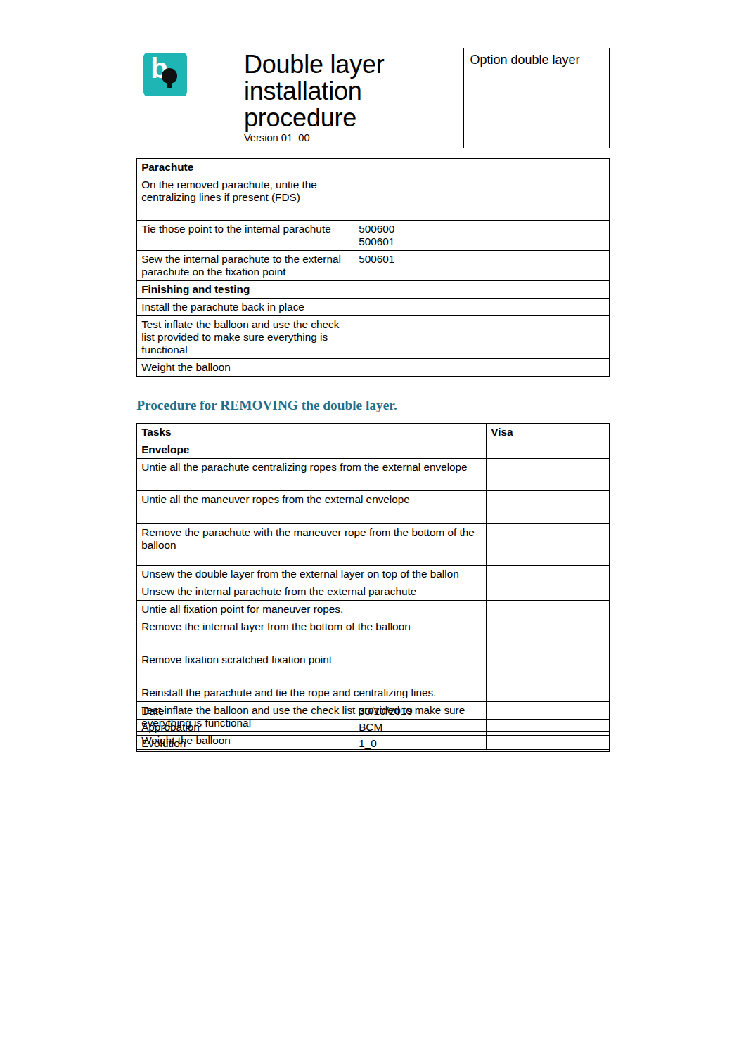b
Double layer
installation procedure
Version 01_00
Option double layer
| Parachute | | |
| On the removed parachute, untie the centralizing lines if present (FDS) | | |
| Tie those point to the internal parachute | 500600 500601 | |
| Sew the internal parachute to the external parachute on the fixation point | 500601 | |
| Finishing and testing | | |
| Install the parachute back in place | | |
| Test inflate the balloon and use the check list provided to make sure everything is functional | | |
| Weight the balloon | | |
Procedure for REMOVING the double layer.
| Tasks | Visa |
| Envelope | |
| Untie all the parachute centralizing ropes from the external envelope | |
| Untie all the maneuver ropes from the external envelope | |
| Remove the parachute with the maneuver rope from the bottom of the balloon | |
| Unsew the double layer from the external layer on top of the ballon | |
| Unsew the internal parachute from the external parachute | |
| Untie all fixation point for maneuver ropes. | |
| Remove the internal layer from the bottom of the balloon | |
| Remove fixation scratched fixation point | |
| Reinstall the parachute and tie the rope and centralizing lines. | |
| Test inflate the balloon and use the check list provided to make sure everything is functional | |
| Weight the balloon | |
| Date | 30/10/2019 |
| Approbation | BCM |
| Evolution | 1_0 |